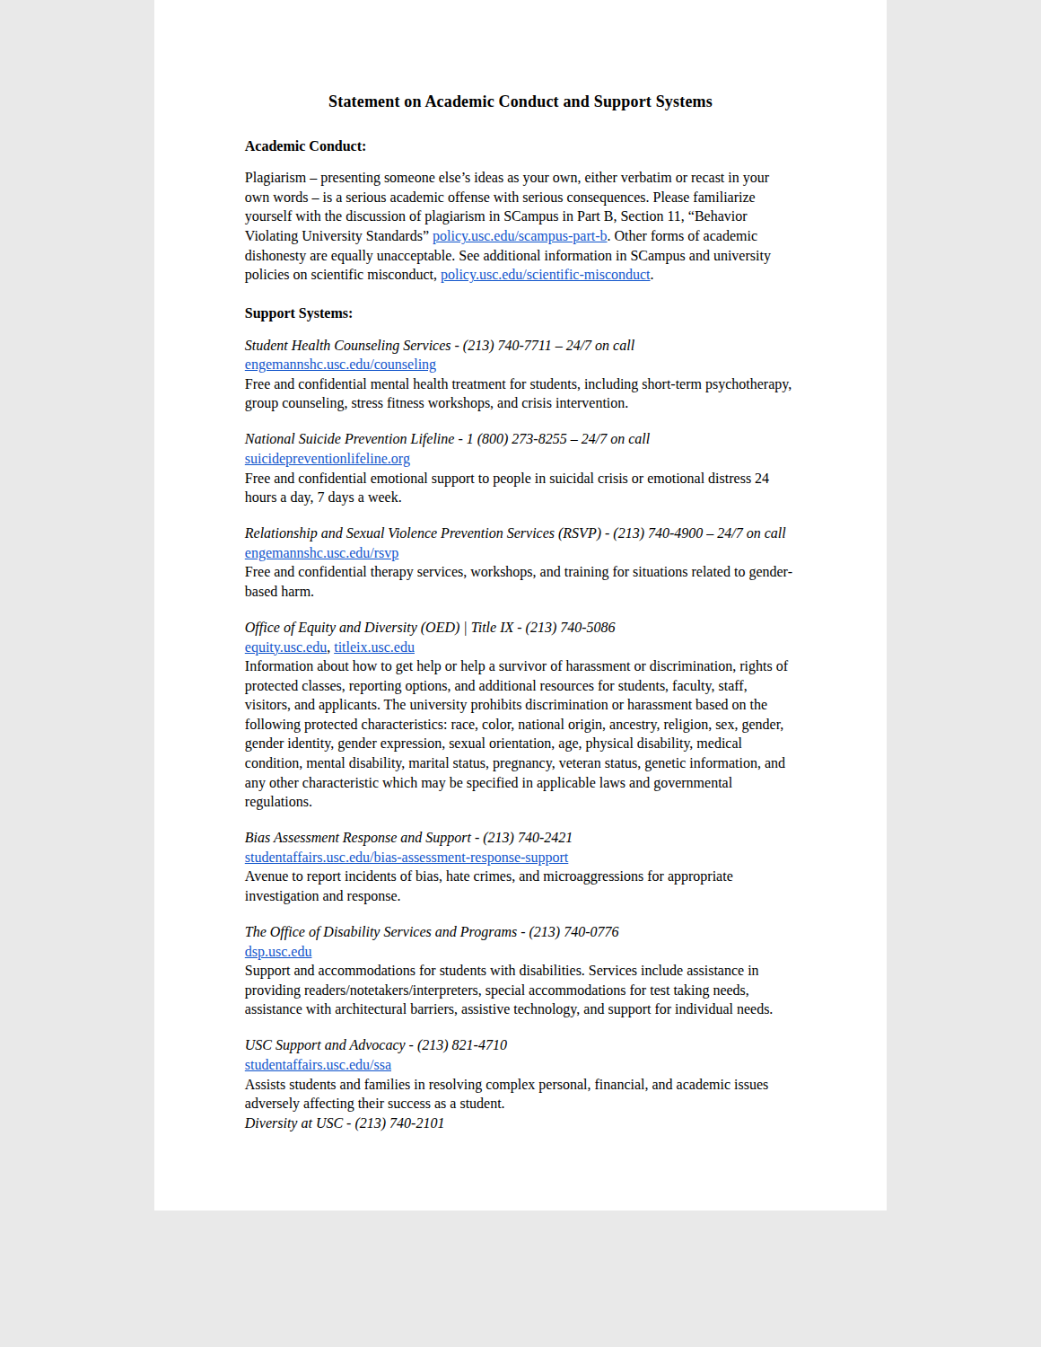Statement on Academic Conduct and Support Systems
Academic Conduct:
Plagiarism – presenting someone else’s ideas as your own, either verbatim or recast in your own words – is a serious academic offense with serious consequences. Please familiarize yourself with the discussion of plagiarism in SCampus in Part B, Section 11, “Behavior Violating University Standards” policy.usc.edu/scampus-part-b. Other forms of academic dishonesty are equally unacceptable. See additional information in SCampus and university policies on scientific misconduct, policy.usc.edu/scientific-misconduct.
Support Systems:
Student Health Counseling Services - (213) 740-7711 – 24/7 on call engemannshc.usc.edu/counseling
Free and confidential mental health treatment for students, including short-term psychotherapy, group counseling, stress fitness workshops, and crisis intervention.
National Suicide Prevention Lifeline - 1 (800) 273-8255 – 24/7 on call suicidepreventionlifeline.org
Free and confidential emotional support to people in suicidal crisis or emotional distress 24 hours a day, 7 days a week.
Relationship and Sexual Violence Prevention Services (RSVP) - (213) 740-4900 – 24/7 on call engemannshc.usc.edu/rsvp
Free and confidential therapy services, workshops, and training for situations related to gender-based harm.
Office of Equity and Diversity (OED) | Title IX - (213) 740-5086 equity.usc.edu, titleix.usc.edu
Information about how to get help or help a survivor of harassment or discrimination, rights of protected classes, reporting options, and additional resources for students, faculty, staff, visitors, and applicants. The university prohibits discrimination or harassment based on the following protected characteristics: race, color, national origin, ancestry, religion, sex, gender, gender identity, gender expression, sexual orientation, age, physical disability, medical condition, mental disability, marital status, pregnancy, veteran status, genetic information, and any other characteristic which may be specified in applicable laws and governmental regulations.
Bias Assessment Response and Support - (213) 740-2421 studentaffairs.usc.edu/bias-assessment-response-support
Avenue to report incidents of bias, hate crimes, and microaggressions for appropriate investigation and response.
The Office of Disability Services and Programs - (213) 740-0776 dsp.usc.edu
Support and accommodations for students with disabilities. Services include assistance in providing readers/notetakers/interpreters, special accommodations for test taking needs, assistance with architectural barriers, assistive technology, and support for individual needs.
USC Support and Advocacy - (213) 821-4710 studentaffairs.usc.edu/ssa
Assists students and families in resolving complex personal, financial, and academic issues adversely affecting their success as a student.
Diversity at USC - (213) 740-2101